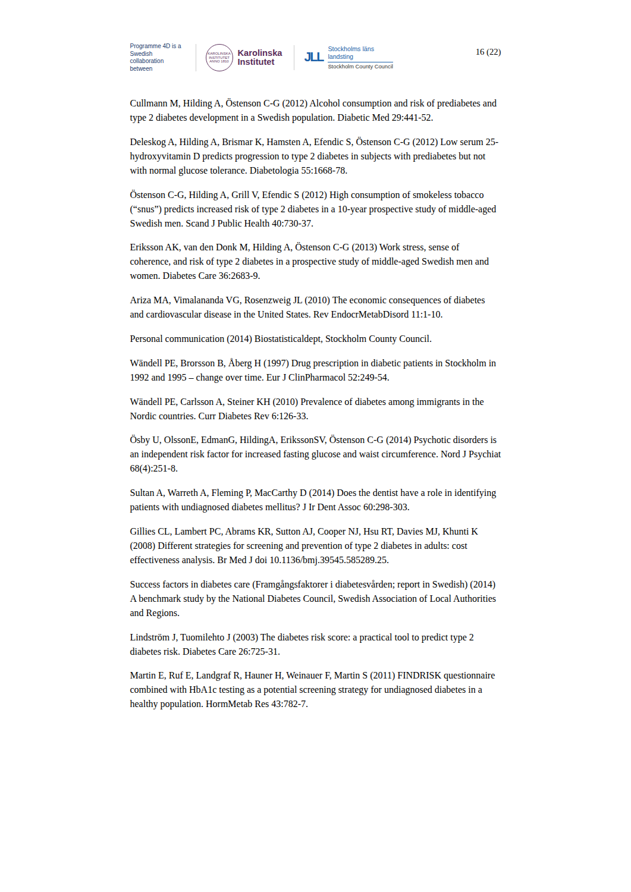Programme 4D is a Swedish collaboration between
KAROLINSKA
INSTITUTET
ANNO 1810
Karolinska
Institutet
JLL
Stockholms läns
landsting Stockholm County Council
16 (22)
Cullmann M, Hilding A, Östenson C-G (2012) Alcohol consumption and risk of prediabetes and type 2 diabetes development in a Swedish population. Diabetic Med 29:441-52.
Deleskog A, Hilding A, Brismar K, Hamsten A, Efendic S, Östenson C-G (2012) Low serum 25-hydroxyvitamin D predicts progression to type 2 diabetes in subjects with prediabetes but not with normal glucose tolerance. Diabetologia 55:1668-78.
Östenson C-G, Hilding A, Grill V, Efendic S (2012) High consumption of smokeless tobacco (“snus”) predicts increased risk of type 2 diabetes in a 10-year prospective study of middle-aged Swedish men. Scand J Public Health 40:730-37.
Eriksson AK, van den Donk M, Hilding A, Östenson C-G (2013) Work stress, sense of coherence, and risk of type 2 diabetes in a prospective study of middle-aged Swedish men and women. Diabetes Care 36:2683-9.
Ariza MA, Vimalananda VG, Rosenzweig JL (2010) The economic consequences of diabetes and cardiovascular disease in the United States. Rev EndocrMetabDisord 11:1-10.
Personal communication (2014) Biostatisticaldept, Stockholm County Council.
Wändell PE, Brorsson B, Åberg H (1997) Drug prescription in diabetic patients in Stockholm in 1992 and 1995 – change over time. Eur J ClinPharmacol 52:249-54.
Wändell PE, Carlsson A, Steiner KH (2010) Prevalence of diabetes among immigrants in the Nordic countries. Curr Diabetes Rev 6:126-33.
Ösby U, OlssonE, EdmanG, HildingA, ErikssonSV, Östenson C-G (2014) Psychotic disorders is an independent risk factor for increased fasting glucose and waist circumference. Nord J Psychiat 68(4):251-8.
Sultan A, Warreth A, Fleming P, MacCarthy D (2014) Does the dentist have a role in identifying patients with undiagnosed diabetes mellitus? J Ir Dent Assoc 60:298-303.
Gillies CL, Lambert PC, Abrams KR, Sutton AJ, Cooper NJ, Hsu RT, Davies MJ, Khunti K (2008) Different strategies for screening and prevention of type 2 diabetes in adults: cost effectiveness analysis. Br Med J doi 10.1136/bmj.39545.585289.25.
Success factors in diabetes care (Framgångsfaktorer i diabetesvården; report in Swedish) (2014) A benchmark study by the National Diabetes Council, Swedish Association of Local Authorities and Regions.
Lindström J, Tuomilehto J (2003) The diabetes risk score: a practical tool to predict type 2 diabetes risk. Diabetes Care 26:725-31.
Martin E, Ruf E, Landgraf R, Hauner H, Weinauer F, Martin S (2011) FINDRISK questionnaire combined with HbA1c testing as a potential screening strategy for undiagnosed diabetes in a healthy population. HormMetab Res 43:782-7.